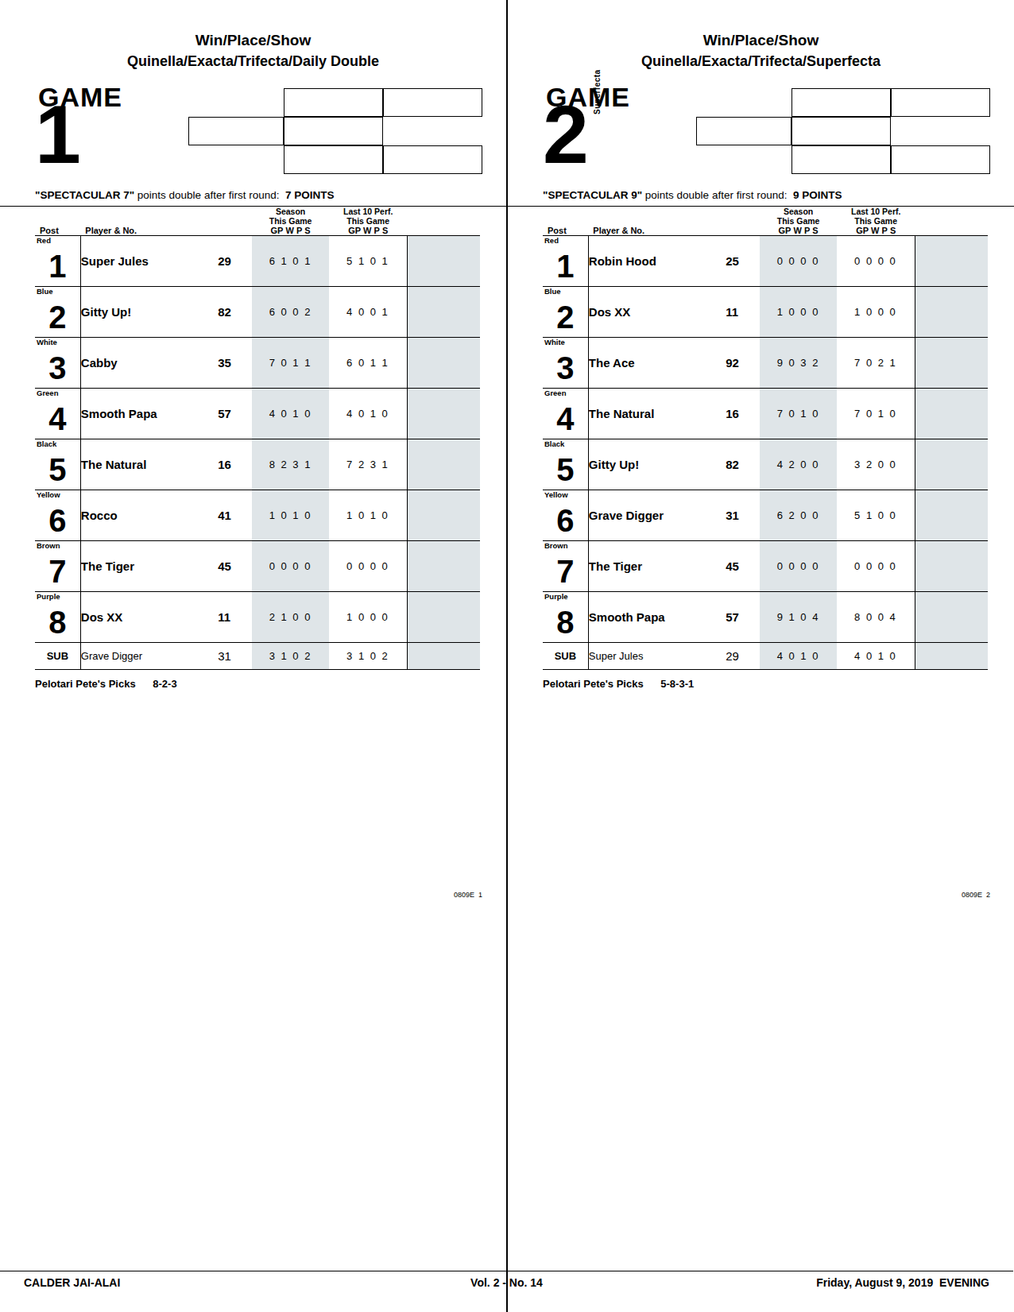Win/Place/Show
Quinella/Exacta/Trifecta/Daily Double
GAME
1
"SPECTACULAR 7" points double after first round: 7 POINTS
| | | | Season This Game | Last 10 Perf. This Game | |
| Post | Player & No. | GP W P S | GP W P S | |
| Red 1 | Super Jules | 29 | 6 1 0 1 | 5 1 0 1 | |
| Blue 2 | Gitty Up! | 82 | 6 0 0 2 | 4 0 0 1 | |
| White 3 | Cabby | 35 | 7 0 1 1 | 6 0 1 1 | |
| Green 4 | Smooth Papa | 57 | 4 0 1 0 | 4 0 1 0 | |
| Black 5 | The Natural | 16 | 8 2 3 1 | 7 2 3 1 | |
| Yellow 6 | Rocco | 41 | 1 0 1 0 | 1 0 1 0 | |
| Brown 7 | The Tiger | 45 | 0 0 0 0 | 0 0 0 0 | |
| Purple 8 | Dos XX | 11 | 2 1 0 0 | 1 0 0 0 | |
| SUB | Grave Digger | 31 | 3 1 0 2 | 3 1 0 2 | |
Pelotari Pete's Picks 8-2-3
0809E 1
Win/Place/Show
Quinella/Exacta/Trifecta/Superfecta
GAME
2
Superfecta
"SPECTACULAR 9" points double after first round: 9 POINTS
| | | | Season This Game | Last 10 Perf. This Game | |
| Post | Player & No. | GP W P S | GP W P S | |
| Red 1 | Robin Hood | 25 | 0 0 0 0 | 0 0 0 0 | |
| Blue 2 | Dos XX | 11 | 1 0 0 0 | 1 0 0 0 | |
| White 3 | The Ace | 92 | 9 0 3 2 | 7 0 2 1 | |
| Green 4 | The Natural | 16 | 7 0 1 0 | 7 0 1 0 | |
| Black 5 | Gitty Up! | 82 | 4 2 0 0 | 3 2 0 0 | |
| Yellow 6 | Grave Digger | 31 | 6 2 0 0 | 5 1 0 0 | |
| Brown 7 | The Tiger | 45 | 0 0 0 0 | 0 0 0 0 | |
| Purple 8 | Smooth Papa | 57 | 9 1 0 4 | 8 0 0 4 | |
| SUB | Super Jules | 29 | 4 0 1 0 | 4 0 1 0 | |
Pelotari Pete's Picks 5-8-3-1
0809E 2
CALDER JAI-ALAI
Vol. 2 - No. 14
Friday, August 9, 2019 EVENING